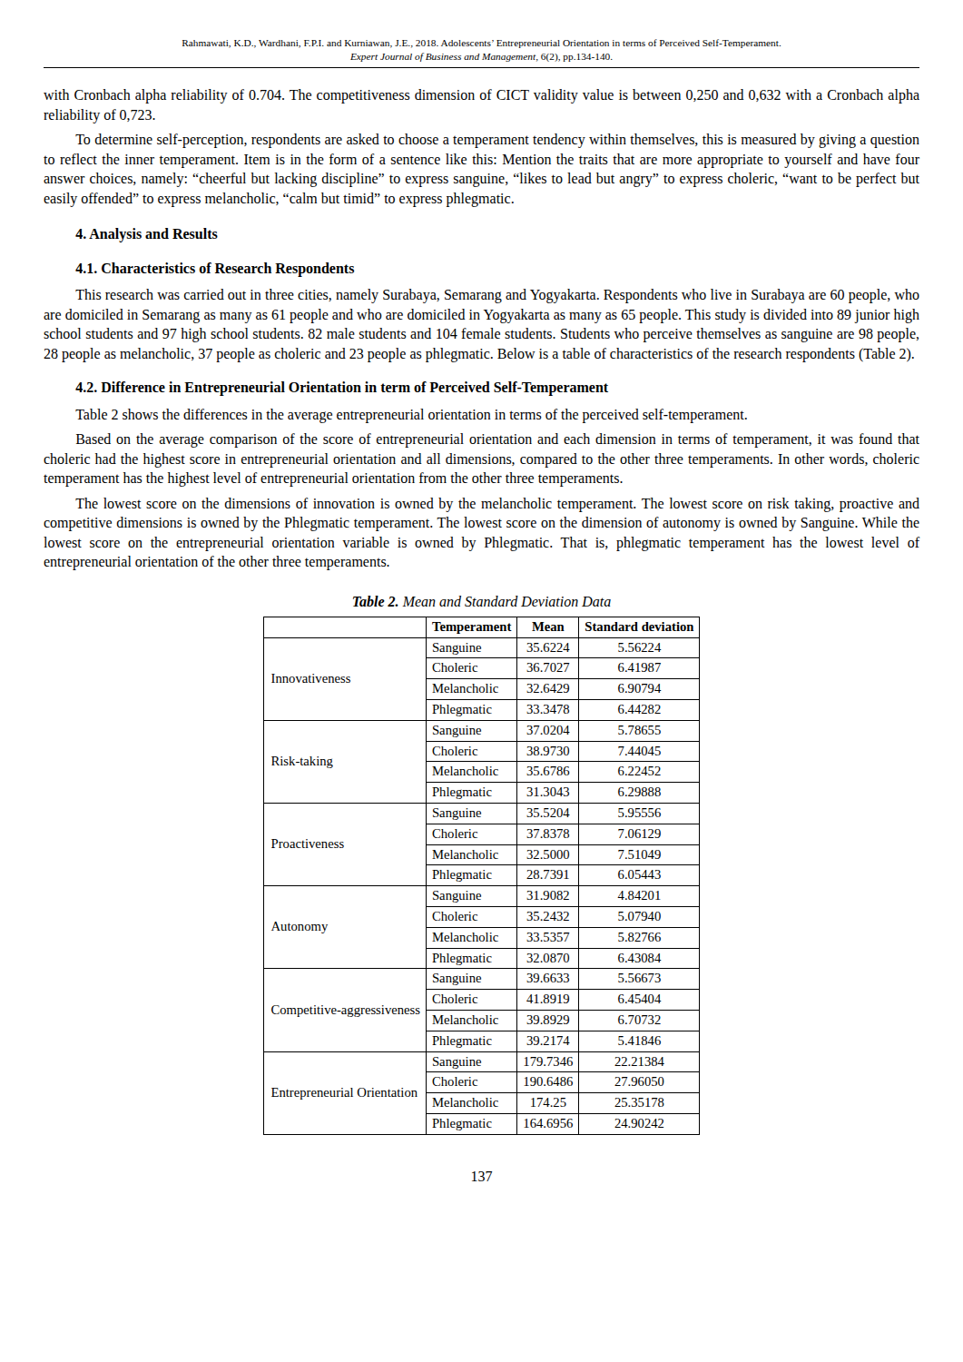Rahmawati, K.D., Wardhani, F.P.I. and Kurniawan, J.E., 2018. Adolescents’ Entrepreneurial Orientation in terms of Perceived Self-Temperament.
Expert Journal of Business and Management, 6(2), pp.134-140.
with Cronbach alpha reliability of 0.704. The competitiveness dimension of CICT validity value is between 0,250 and 0,632 with a Cronbach alpha reliability of 0,723.
To determine self-perception, respondents are asked to choose a temperament tendency within themselves, this is measured by giving a question to reflect the inner temperament. Item is in the form of a sentence like this: Mention the traits that are more appropriate to yourself and have four answer choices, namely: “cheerful but lacking discipline” to express sanguine, “likes to lead but angry” to express choleric, “want to be perfect but easily offended” to express melancholic, “calm but timid” to express phlegmatic.
4. Analysis and Results
4.1. Characteristics of Research Respondents
This research was carried out in three cities, namely Surabaya, Semarang and Yogyakarta. Respondents who live in Surabaya are 60 people, who are domiciled in Semarang as many as 61 people and who are domiciled in Yogyakarta as many as 65 people. This study is divided into 89 junior high school students and 97 high school students. 82 male students and 104 female students. Students who perceive themselves as sanguine are 98 people, 28 people as melancholic, 37 people as choleric and 23 people as phlegmatic. Below is a table of characteristics of the research respondents (Table 2).
4.2. Difference in Entrepreneurial Orientation in term of Perceived Self-Temperament
Table 2 shows the differences in the average entrepreneurial orientation in terms of the perceived self-temperament.
Based on the average comparison of the score of entrepreneurial orientation and each dimension in terms of temperament, it was found that choleric had the highest score in entrepreneurial orientation and all dimensions, compared to the other three temperaments. In other words, choleric temperament has the highest level of entrepreneurial orientation from the other three temperaments.
The lowest score on the dimensions of innovation is owned by the melancholic temperament. The lowest score on risk taking, proactive and competitive dimensions is owned by the Phlegmatic temperament. The lowest score on the dimension of autonomy is owned by Sanguine. While the lowest score on the entrepreneurial orientation variable is owned by Phlegmatic. That is, phlegmatic temperament has the lowest level of entrepreneurial orientation of the other three temperaments.
Table 2. Mean and Standard Deviation Data
| | Temperament | Mean | Standard deviation |
| --- | --- | --- | --- |
| Innovativeness | Sanguine | 35.6224 | 5.56224 |
| Choleric | 36.7027 | 6.41987 |
| Melancholic | 32.6429 | 6.90794 |
| Phlegmatic | 33.3478 | 6.44282 |
| Risk-taking | Sanguine | 37.0204 | 5.78655 |
| Choleric | 38.9730 | 7.44045 |
| Melancholic | 35.6786 | 6.22452 |
| Phlegmatic | 31.3043 | 6.29888 |
| Proactiveness | Sanguine | 35.5204 | 5.95556 |
| Choleric | 37.8378 | 7.06129 |
| Melancholic | 32.5000 | 7.51049 |
| Phlegmatic | 28.7391 | 6.05443 |
| Autonomy | Sanguine | 31.9082 | 4.84201 |
| Choleric | 35.2432 | 5.07940 |
| Melancholic | 33.5357 | 5.82766 |
| Phlegmatic | 32.0870 | 6.43084 |
| Competitive-aggressiveness | Sanguine | 39.6633 | 5.56673 |
| Choleric | 41.8919 | 6.45404 |
| Melancholic | 39.8929 | 6.70732 |
| Phlegmatic | 39.2174 | 5.41846 |
| Entrepreneurial Orientation | Sanguine | 179.7346 | 22.21384 |
| Choleric | 190.6486 | 27.96050 |
| Melancholic | 174.25 | 25.35178 |
| Phlegmatic | 164.6956 | 24.90242 |
137